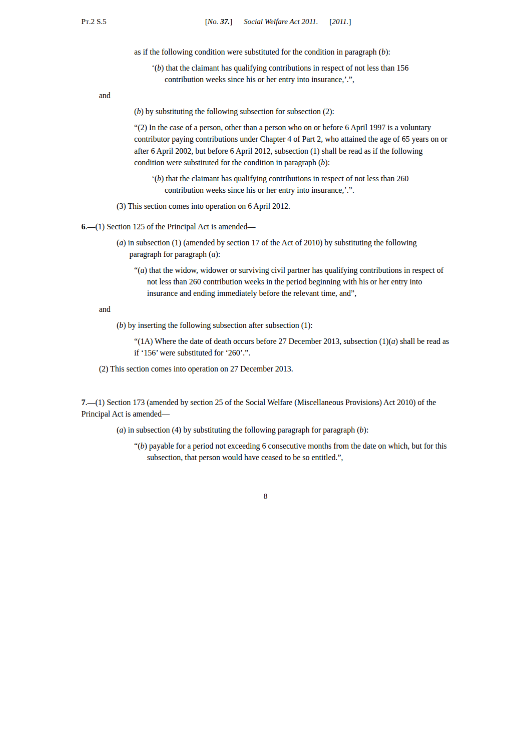Pt.2 S.5
[No. 37.] Social Welfare Act 2011. [2011.]
as if the following condition were substituted for the condition in paragraph (b):
‘(b) that the claimant has qualifying contributions in respect of not less than 156 contribution weeks since his or her entry into insurance,’.”,
and
(b) by substituting the following subsection for subsection (2):
“(2) In the case of a person, other than a person who on or before 6 April 1997 is a voluntary contributor paying contributions under Chapter 4 of Part 2, who attained the age of 65 years on or after 6 April 2002, but before 6 April 2012, subsection (1) shall be read as if the following condition were substituted for the condition in paragraph (b):
‘(b) that the claimant has qualifying contributions in respect of not less than 260 contribution weeks since his or her entry into insurance,’.”.
(3) This section comes into operation on 6 April 2012.
Widow’s (contributory) pension, widower’s (contributory) pension and surviving civil partner’s (contributory) pension.
6.—(1) Section 125 of the Principal Act is amended—
(a) in subsection (1) (amended by section 17 of the Act of 2010) by substituting the following paragraph for paragraph (a):
“(a) that the widow, widower or surviving civil partner has qualifying contributions in respect of not less than 260 contribution weeks in the period beginning with his or her entry into insurance and ending immediately before the relevant time, and”,
and
(b) by inserting the following subsection after subsection (1):
“(1A) Where the date of death occurs before 27 December 2013, subsection (1)(a) shall be read as if ‘156’ were substituted for ‘260’.”.
(2) This section comes into operation on 27 December 2013.
Entitlement to one-parent family payment.
7.—(1) Section 173 (amended by section 25 of the Social Welfare (Miscellaneous Provisions) Act 2010) of the Principal Act is amended—
(a) in subsection (4) by substituting the following paragraph for paragraph (b):
“(b) payable for a period not exceeding 6 consecutive months from the date on which, but for this subsection, that person would have ceased to be so entitled.”,
8